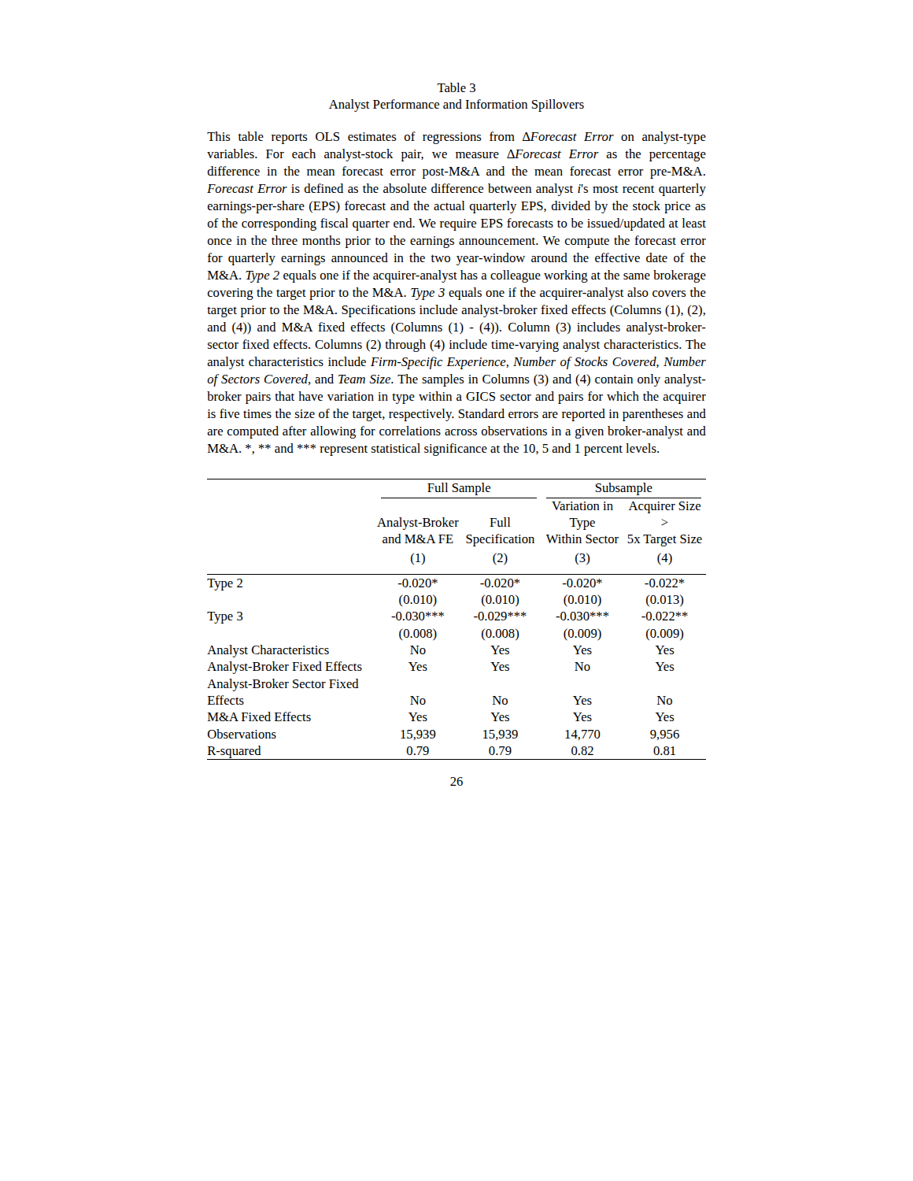Table 3
Analyst Performance and Information Spillovers
This table reports OLS estimates of regressions from ∆Forecast Error on analyst-type variables. For each analyst-stock pair, we measure ∆Forecast Error as the percentage difference in the mean forecast error post-M&A and the mean forecast error pre-M&A. Forecast Error is defined as the absolute difference between analyst i's most recent quarterly earnings-per-share (EPS) forecast and the actual quarterly EPS, divided by the stock price as of the corresponding fiscal quarter end. We require EPS forecasts to be issued/updated at least once in the three months prior to the earnings announcement. We compute the forecast error for quarterly earnings announced in the two year-window around the effective date of the M&A. Type 2 equals one if the acquirer-analyst has a colleague working at the same brokerage covering the target prior to the M&A. Type 3 equals one if the acquirer-analyst also covers the target prior to the M&A. Specifications include analyst-broker fixed effects (Columns (1), (2), and (4)) and M&A fixed effects (Columns (1) - (4)). Column (3) includes analyst-broker-sector fixed effects. Columns (2) through (4) include time-varying analyst characteristics. The analyst characteristics include Firm-Specific Experience, Number of Stocks Covered, Number of Sectors Covered, and Team Size. The samples in Columns (3) and (4) contain only analyst-broker pairs that have variation in type within a GICS sector and pairs for which the acquirer is five times the size of the target, respectively. Standard errors are reported in parentheses and are computed after allowing for correlations across observations in a given broker-analyst and M&A. *, ** and *** represent statistical significance at the 10, 5 and 1 percent levels.
| | Full Sample | Subsample |
| | Analyst-Broker and M&A FE | Full Specification | Variation in Type Within Sector | Acquirer Size > 5x Target Size |
| | (1) | (2) | (3) | (4) |
| Type 2 | -0.020* | -0.020* | -0.020* | -0.022* |
| | (0.010) | (0.010) | (0.010) | (0.013) |
| Type 3 | -0.030*** | -0.029*** | -0.030*** | -0.022** |
| | (0.008) | (0.008) | (0.009) | (0.009) |
| Analyst Characteristics | No | Yes | Yes | Yes |
| Analyst-Broker Fixed Effects | Yes | Yes | No | Yes |
| Analyst-Broker Sector Fixed Effects | No | No | Yes | No |
| M&A Fixed Effects | Yes | Yes | Yes | Yes |
| Observations | 15,939 | 15,939 | 14,770 | 9,956 |
| R-squared | 0.79 | 0.79 | 0.82 | 0.81 |
26